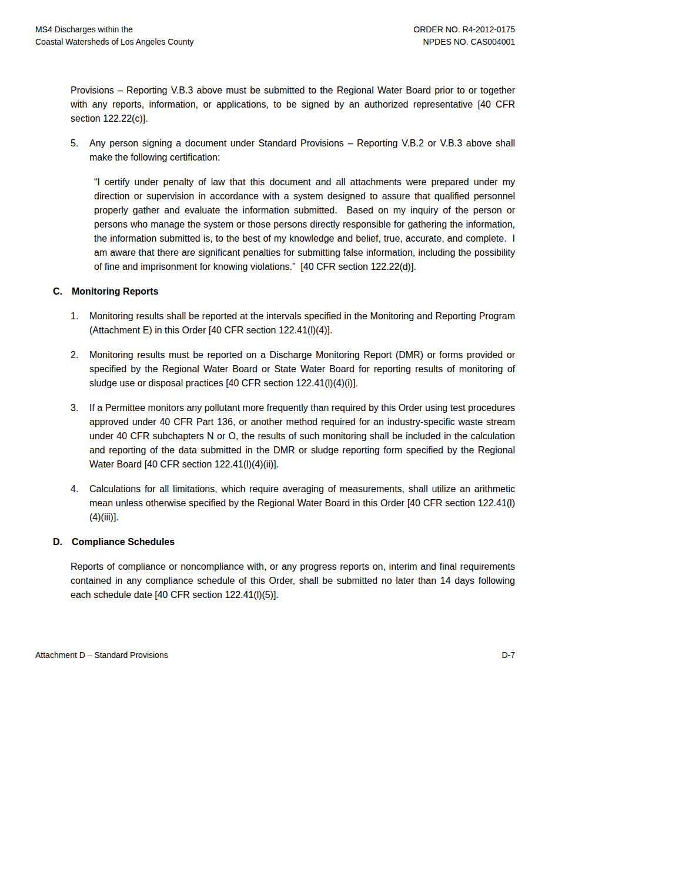MS4 Discharges within the
Coastal Watersheds of Los Angeles County
ORDER NO. R4-2012-0175
NPDES NO. CAS004001
Provisions – Reporting V.B.3 above must be submitted to the Regional Water Board prior to or together with any reports, information, or applications, to be signed by an authorized representative [40 CFR section 122.22(c)].
5.
Any person signing a document under Standard Provisions – Reporting V.B.2 or V.B.3 above shall make the following certification:
“I certify under penalty of law that this document and all attachments were prepared under my direction or supervision in accordance with a system designed to assure that qualified personnel properly gather and evaluate the information submitted. Based on my inquiry of the person or persons who manage the system or those persons directly responsible for gathering the information, the information submitted is, to the best of my knowledge and belief, true, accurate, and complete. I am aware that there are significant penalties for submitting false information, including the possibility of fine and imprisonment for knowing violations.” [40 CFR section 122.22(d)].
C.
Monitoring Reports
1.
Monitoring results shall be reported at the intervals specified in the Monitoring and Reporting Program (Attachment E) in this Order [40 CFR section 122.41(l)(4)].
2.
Monitoring results must be reported on a Discharge Monitoring Report (DMR) or forms provided or specified by the Regional Water Board or State Water Board for reporting results of monitoring of sludge use or disposal practices [40 CFR section 122.41(l)(4)(i)].
3.
If a Permittee monitors any pollutant more frequently than required by this Order using test procedures approved under 40 CFR Part 136, or another method required for an industry-specific waste stream under 40 CFR subchapters N or O, the results of such monitoring shall be included in the calculation and reporting of the data submitted in the DMR or sludge reporting form specified by the Regional Water Board [40 CFR section 122.41(l)(4)(ii)].
4.
Calculations for all limitations, which require averaging of measurements, shall utilize an arithmetic mean unless otherwise specified by the Regional Water Board in this Order [40 CFR section 122.41(l)(4)(iii)].
D.
Compliance Schedules
Reports of compliance or noncompliance with, or any progress reports on, interim and final requirements contained in any compliance schedule of this Order, shall be submitted no later than 14 days following each schedule date [40 CFR section 122.41(l)(5)].
Attachment D – Standard Provisions
D-7